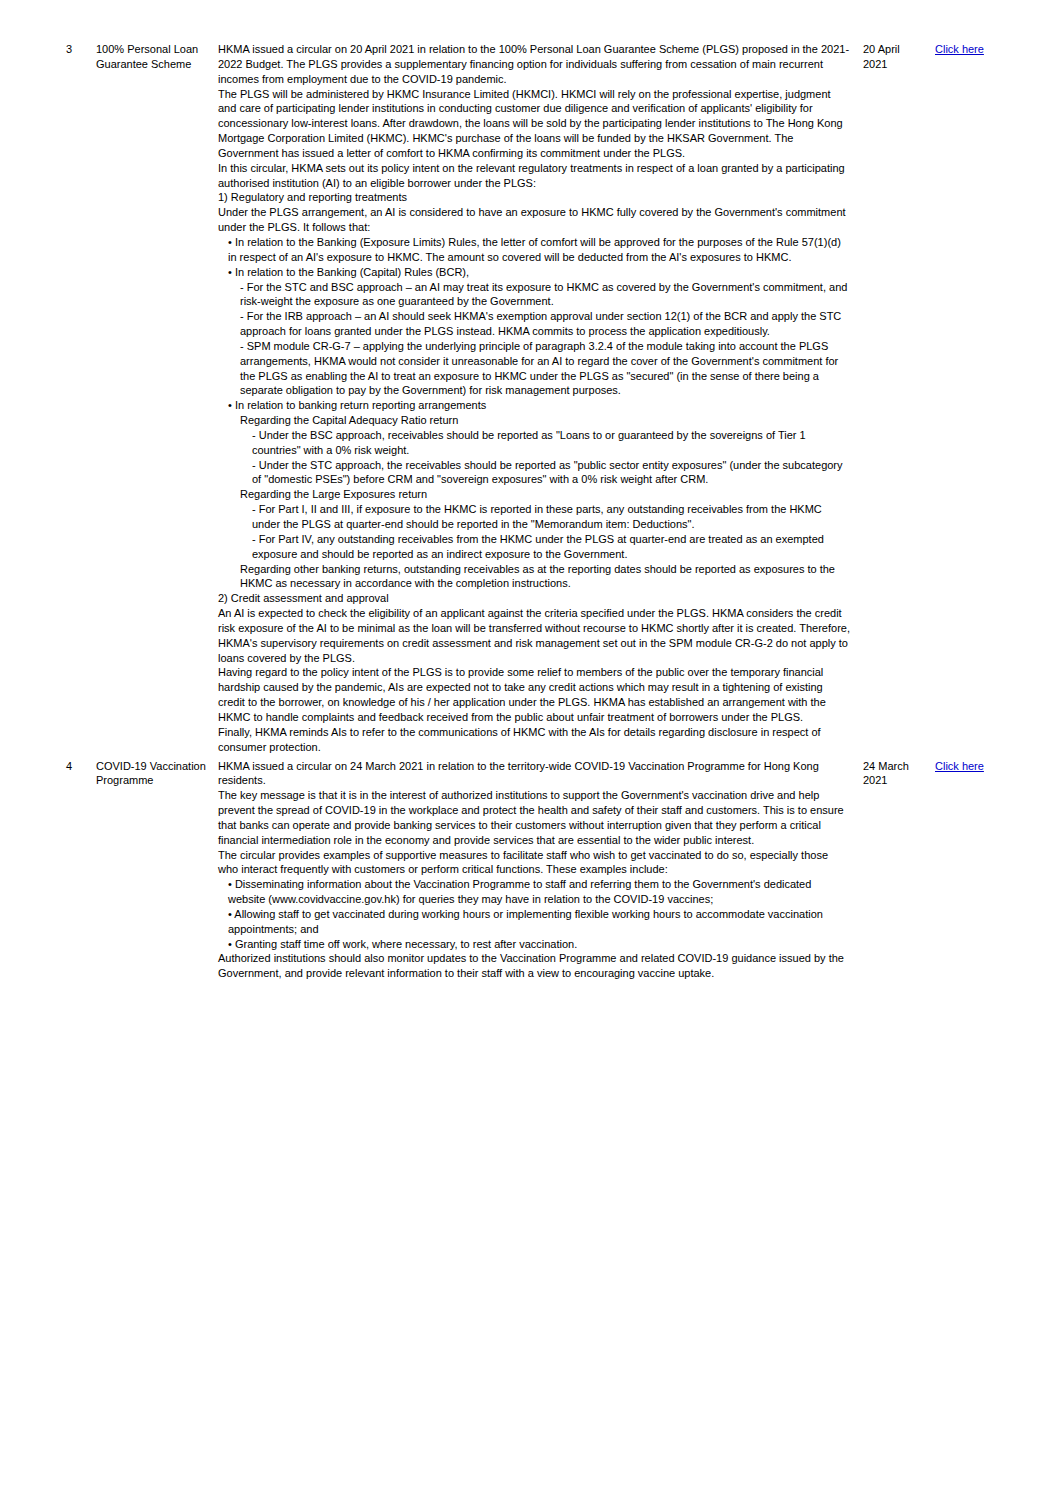| 3 | 100% Personal Loan Guarantee Scheme | HKMA issued a circular on 20 April 2021 in relation to the 100% Personal Loan Guarantee Scheme (PLGS) proposed in the 2021-2022 Budget. The PLGS provides a supplementary financing option for individuals suffering from cessation of main recurrent incomes from employment due to the COVID-19 pandemic. The PLGS will be administered by HKMC Insurance Limited (HKMCI). HKMCI will rely on the professional expertise, judgment and care of participating lender institutions in conducting customer due diligence and verification of applicants' eligibility for concessionary low-interest loans. After drawdown, the loans will be sold by the participating lender institutions to The Hong Kong Mortgage Corporation Limited (HKMC). HKMC's purchase of the loans will be funded by the HKSAR Government. The Government has issued a letter of comfort to HKMA confirming its commitment under the PLGS. In this circular, HKMA sets out its policy intent on the relevant regulatory treatments in respect of a loan granted by a participating authorised institution (AI) to an eligible borrower under the PLGS: 1) Regulatory and reporting treatments Under the PLGS arrangement, an AI is considered to have an exposure to HKMC fully covered by the Government's commitment under the PLGS. It follows that: • In relation to the Banking (Exposure Limits) Rules, the letter of comfort will be approved for the purposes of the Rule 57(1)(d) in respect of an AI's exposure to HKMC. The amount so covered will be deducted from the AI's exposures to HKMC. • In relation to the Banking (Capital) Rules (BCR), - For the STC and BSC approach – an AI may treat its exposure to HKMC as covered by the Government's commitment, and risk-weight the exposure as one guaranteed by the Government. - For the IRB approach – an AI should seek HKMA's exemption approval under section 12(1) of the BCR and apply the STC approach for loans granted under the PLGS instead. HKMA commits to process the application expeditiously. - SPM module CR-G-7 – applying the underlying principle of paragraph 3.2.4 of the module taking into account the PLGS arrangements, HKMA would not consider it unreasonable for an AI to regard the cover of the Government's commitment for the PLGS as enabling the AI to treat an exposure to HKMC under the PLGS as "secured" (in the sense of there being a separate obligation to pay by the Government) for risk management purposes. • In relation to banking return reporting arrangements Regarding the Capital Adequacy Ratio return - Under the BSC approach, receivables should be reported as "Loans to or guaranteed by the sovereigns of Tier 1 countries" with a 0% risk weight. - Under the STC approach, the receivables should be reported as "public sector entity exposures" (under the subcategory of "domestic PSEs") before CRM and "sovereign exposures" with a 0% risk weight after CRM. Regarding the Large Exposures return - For Part I, II and III, if exposure to the HKMC is reported in these parts, any outstanding receivables from the HKMC under the PLGS at quarter-end should be reported in the "Memorandum item: Deductions". - For Part IV, any outstanding receivables from the HKMC under the PLGS at quarter-end are treated as an exempted exposure and should be reported as an indirect exposure to the Government. Regarding other banking returns, outstanding receivables as at the reporting dates should be reported as exposures to the HKMC as necessary in accordance with the completion instructions. 2) Credit assessment and approval An AI is expected to check the eligibility of an applicant against the criteria specified under the PLGS. HKMA considers the credit risk exposure of the AI to be minimal as the loan will be transferred without recourse to HKMC shortly after it is created. Therefore, HKMA's supervisory requirements on credit assessment and risk management set out in the SPM module CR-G-2 do not apply to loans covered by the PLGS. Having regard to the policy intent of the PLGS is to provide some relief to members of the public over the temporary financial hardship caused by the pandemic, AIs are expected not to take any credit actions which may result in a tightening of existing credit to the borrower, on knowledge of his / her application under the PLGS. HKMA has established an arrangement with the HKMC to handle complaints and feedback received from the public about unfair treatment of borrowers under the PLGS. Finally, HKMA reminds AIs to refer to the communications of HKMC with the AIs for details regarding disclosure in respect of consumer protection. | 20 April 2021 | Click here |
| 4 | COVID-19 Vaccination Programme | HKMA issued a circular on 24 March 2021 in relation to the territory-wide COVID-19 Vaccination Programme for Hong Kong residents. The key message is that it is in the interest of authorized institutions to support the Government's vaccination drive and help prevent the spread of COVID-19 in the workplace and protect the health and safety of their staff and customers. This is to ensure that banks can operate and provide banking services to their customers without interruption given that they perform a critical financial intermediation role in the economy and provide services that are essential to the wider public interest. The circular provides examples of supportive measures to facilitate staff who wish to get vaccinated to do so, especially those who interact frequently with customers or perform critical functions. These examples include: • Disseminating information about the Vaccination Programme to staff and referring them to the Government's dedicated website (www.covidvaccine.gov.hk) for queries they may have in relation to the COVID-19 vaccines; • Allowing staff to get vaccinated during working hours or implementing flexible working hours to accommodate vaccination appointments; and • Granting staff time off work, where necessary, to rest after vaccination. Authorized institutions should also monitor updates to the Vaccination Programme and related COVID-19 guidance issued by the Government, and provide relevant information to their staff with a view to encouraging vaccine uptake. | 24 March 2021 | Click here |